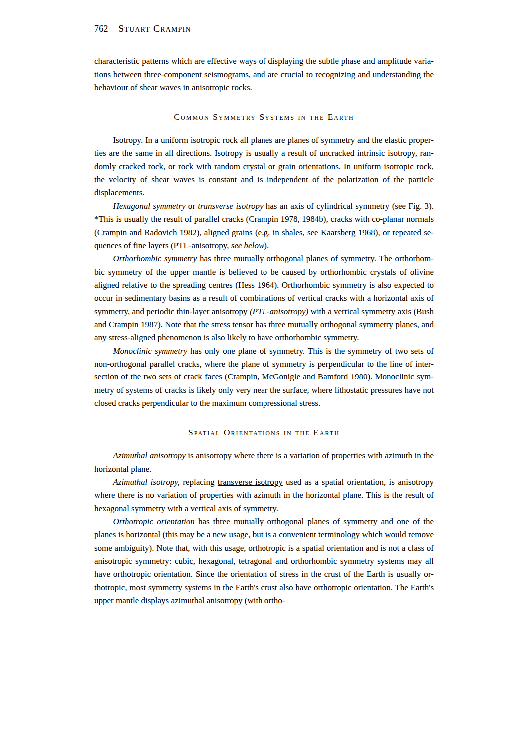762 Stuart Crampin
characteristic patterns which are effective ways of displaying the subtle phase and amplitude variations between three-component seismograms, and are crucial to recognizing and understanding the behaviour of shear waves in anisotropic rocks.
Common Symmetry Systems in the Earth
Isotropy. In a uniform isotropic rock all planes are planes of symmetry and the elastic properties are the same in all directions. Isotropy is usually a result of uncracked intrinsic isotropy, randomly cracked rock, or rock with random crystal or grain orientations. In uniform isotropic rock, the velocity of shear waves is constant and is independent of the polarization of the particle displacements.
Hexagonal symmetry or transverse isotropy has an axis of cylindrical symmetry (see Fig. 3). *This is usually the result of parallel cracks (Crampin 1978, 1984b), cracks with co-planar normals (Crampin and Radovich 1982), aligned grains (e.g. in shales, see Kaarsberg 1968), or repeated sequences of fine layers (PTL-anisotropy, see below).
Orthorhombic symmetry has three mutually orthogonal planes of symmetry. The orthorhombic symmetry of the upper mantle is believed to be caused by orthorhombic crystals of olivine aligned relative to the spreading centres (Hess 1964). Orthorhombic symmetry is also expected to occur in sedimentary basins as a result of combinations of vertical cracks with a horizontal axis of symmetry, and periodic thin-layer anisotropy (PTL-anisotropy) with a vertical symmetry axis (Bush and Crampin 1987). Note that the stress tensor has three mutually orthogonal symmetry planes, and any stress-aligned phenomenon is also likely to have orthorhombic symmetry.
Monoclinic symmetry has only one plane of symmetry. This is the symmetry of two sets of non-orthogonal parallel cracks, where the plane of symmetry is perpendicular to the line of intersection of the two sets of crack faces (Crampin, McGonigle and Bamford 1980). Monoclinic symmetry of systems of cracks is likely only very near the surface, where lithostatic pressures have not closed cracks perpendicular to the maximum compressional stress.
Spatial Orientations in the Earth
Azimuthal anisotropy is anisotropy where there is a variation of properties with azimuth in the horizontal plane.
Azimuthal isotropy, replacing transverse isotropy used as a spatial orientation, is anisotropy where there is no variation of properties with azimuth in the horizontal plane. This is the result of hexagonal symmetry with a vertical axis of symmetry.
Orthotropic orientation has three mutually orthogonal planes of symmetry and one of the planes is horizontal (this may be a new usage, but is a convenient terminology which would remove some ambiguity). Note that, with this usage, orthotropic is a spatial orientation and is not a class of anisotropic symmetry: cubic, hexagonal, tetragonal and orthorhombic symmetry systems may all have orthotropic orientation. Since the orientation of stress in the crust of the Earth is usually orthotropic, most symmetry systems in the Earth's crust also have orthotropic orientation. The Earth's upper mantle displays azimuthal anisotropy (with ortho-